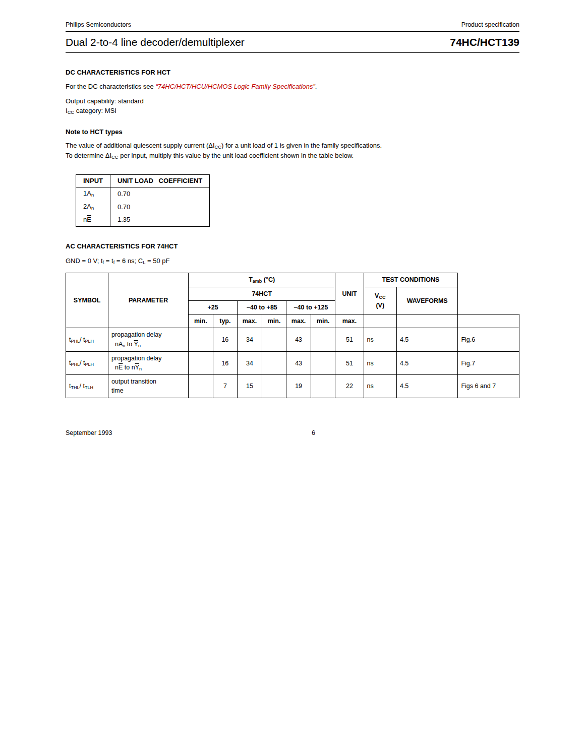Philips Semiconductors Product specification
Dual 2-to-4 line decoder/demultiplexer 74HC/HCT139
DC CHARACTERISTICS FOR HCT
For the DC characteristics see “74HC/HCT/HCU/HCMOS Logic Family Specifications”.
Output capability: standard
ICC category: MSI
Note to HCT types
The value of additional quiescent supply current (ΔICC) for a unit load of 1 is given in the family specifications.
To determine ΔICC per input, multiply this value by the unit load coefficient shown in the table below.
| INPUT | UNIT LOAD COEFFICIENT |
| --- | --- |
| 1A n | 0.70 |
| 2A n | 0.70 |
| n E | 1.35 |
AC CHARACTERISTICS FOR 74HCT
GND = 0 V; tf = tf = 6 ns; CL = 50 pF
| SYMBOL | PARAMETER | T amb (°C) | UNIT | TEST CONDITIONS |
| --- | --- | --- | --- | --- |
| 74HCT | V CC (V) | WAVEFORMS |
| +25 | −40 to +85 | −40 to +125 |
| min. | typ. | max. | min. | max. | min. | max. | | | |
| t PHL / t PLH | propagation delay nA n to Y n | | 16 | 34 | | 43 | | 51 | ns | 4.5 | Fig.6 |
| t PHL / t PLH | propagation delay n E to n Y n | | 16 | 34 | | 43 | | 51 | ns | 4.5 | Fig.7 |
| t THL / t TLH | output transition time | | 7 | 15 | | 19 | | 22 | ns | 4.5 | Figs 6 and 7 |
September 1993 6